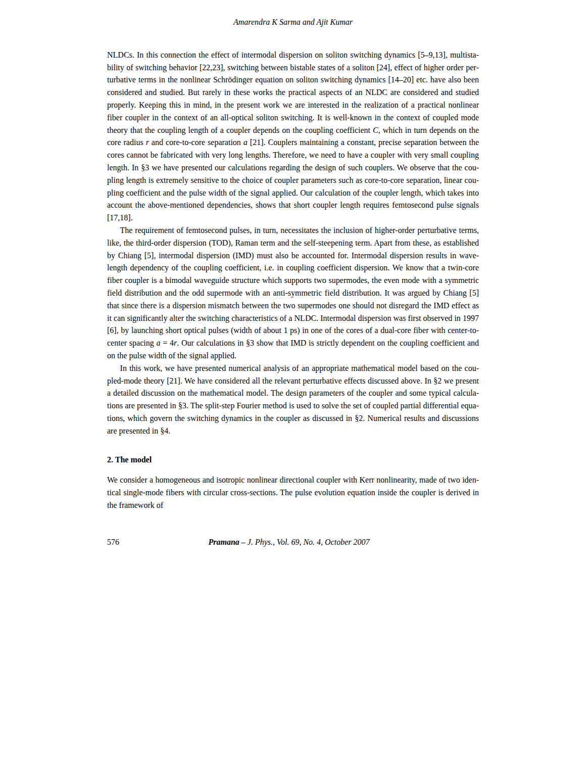Amarendra K Sarma and Ajit Kumar
NLDCs. In this connection the effect of intermodal dispersion on soliton switching dynamics [5–9,13], multistability of switching behavior [22,23], switching between bistable states of a soliton [24], effect of higher order perturbative terms in the nonlinear Schrödinger equation on soliton switching dynamics [14–20] etc. have also been considered and studied. But rarely in these works the practical aspects of an NLDC are considered and studied properly. Keeping this in mind, in the present work we are interested in the realization of a practical nonlinear fiber coupler in the context of an all-optical soliton switching. It is well-known in the context of coupled mode theory that the coupling length of a coupler depends on the coupling coefficient C, which in turn depends on the core radius r and core-to-core separation a [21]. Couplers maintaining a constant, precise separation between the cores cannot be fabricated with very long lengths. Therefore, we need to have a coupler with very small coupling length. In §3 we have presented our calculations regarding the design of such couplers. We observe that the coupling length is extremely sensitive to the choice of coupler parameters such as core-to-core separation, linear coupling coefficient and the pulse width of the signal applied. Our calculation of the coupler length, which takes into account the above-mentioned dependencies, shows that short coupler length requires femtosecond pulse signals [17,18].
The requirement of femtosecond pulses, in turn, necessitates the inclusion of higher-order perturbative terms, like, the third-order dispersion (TOD), Raman term and the self-steepening term. Apart from these, as established by Chiang [5], intermodal dispersion (IMD) must also be accounted for. Intermodal dispersion results in wavelength dependency of the coupling coefficient, i.e. in coupling coefficient dispersion. We know that a twin-core fiber coupler is a bimodal waveguide structure which supports two supermodes, the even mode with a symmetric field distribution and the odd supermode with an anti-symmetric field distribution. It was argued by Chiang [5] that since there is a dispersion mismatch between the two supermodes one should not disregard the IMD effect as it can significantly alter the switching characteristics of a NLDC. Intermodal dispersion was first observed in 1997 [6], by launching short optical pulses (width of about 1 ps) in one of the cores of a dual-core fiber with center-to-center spacing a = 4r. Our calculations in §3 show that IMD is strictly dependent on the coupling coefficient and on the pulse width of the signal applied.
In this work, we have presented numerical analysis of an appropriate mathematical model based on the coupled-mode theory [21]. We have considered all the relevant perturbative effects discussed above. In §2 we present a detailed discussion on the mathematical model. The design parameters of the coupler and some typical calculations are presented in §3. The split-step Fourier method is used to solve the set of coupled partial differential equations, which govern the switching dynamics in the coupler as discussed in §2. Numerical results and discussions are presented in §4.
2. The model
We consider a homogeneous and isotropic nonlinear directional coupler with Kerr nonlinearity, made of two identical single-mode fibers with circular cross-sections. The pulse evolution equation inside the coupler is derived in the framework of
576 Pramana – J. Phys., Vol. 69, No. 4, October 2007